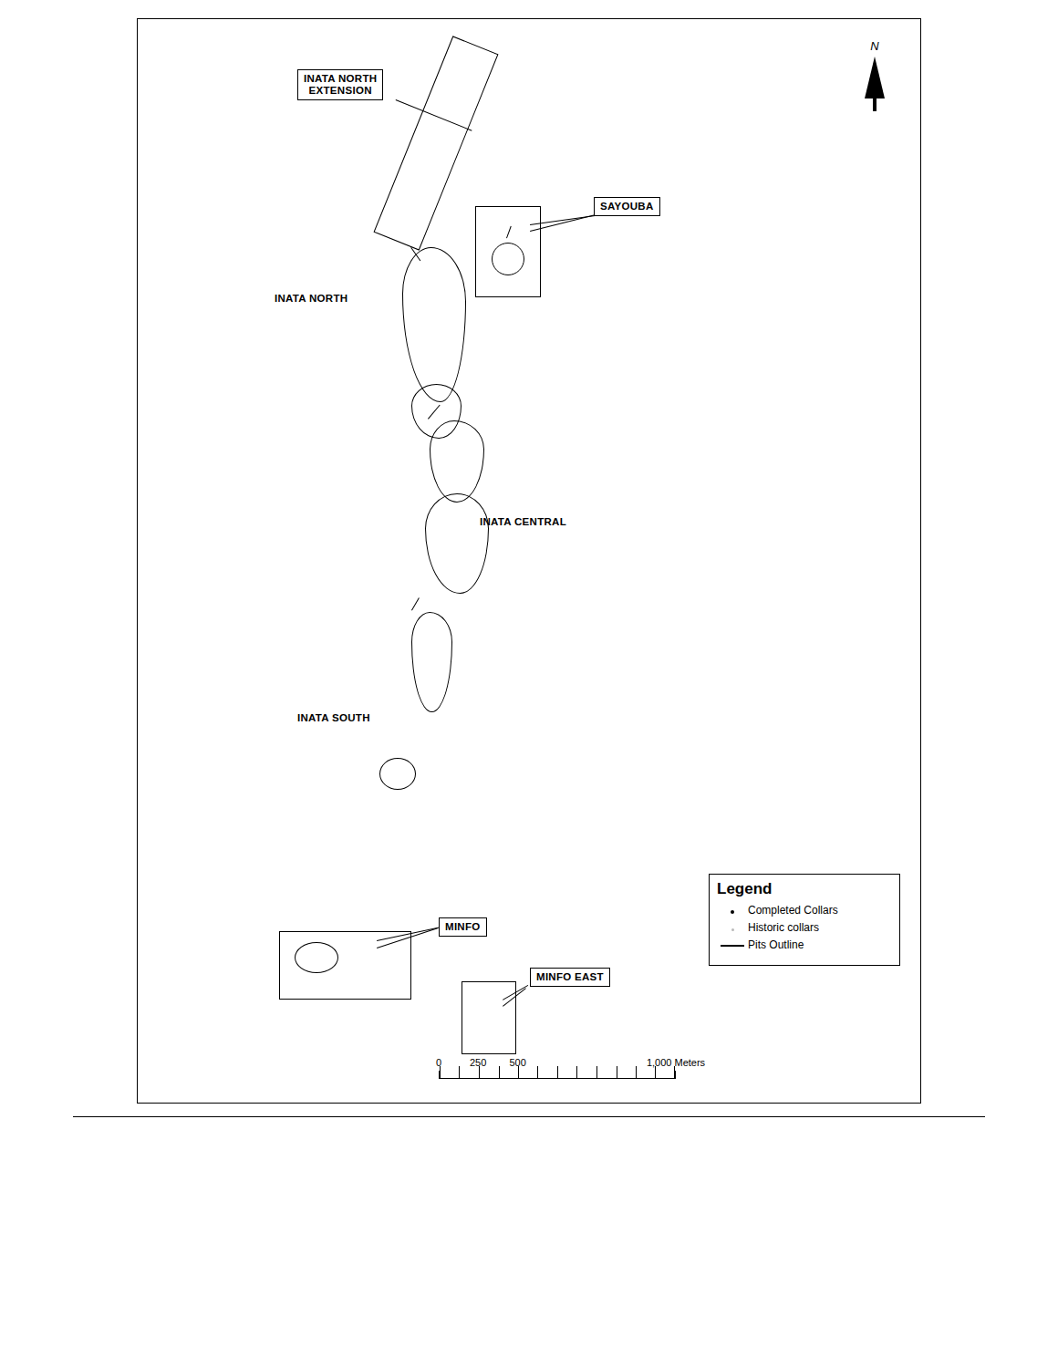N
INATA NORTH
EXTENSION
SAYOUBA
INATA NORTH
INATA CENTRAL
INATA SOUTH
MINFO
MINFO EAST
Legend
Completed Collars
Historic collars
Pits Outline
0 250 500 1,000 Meters